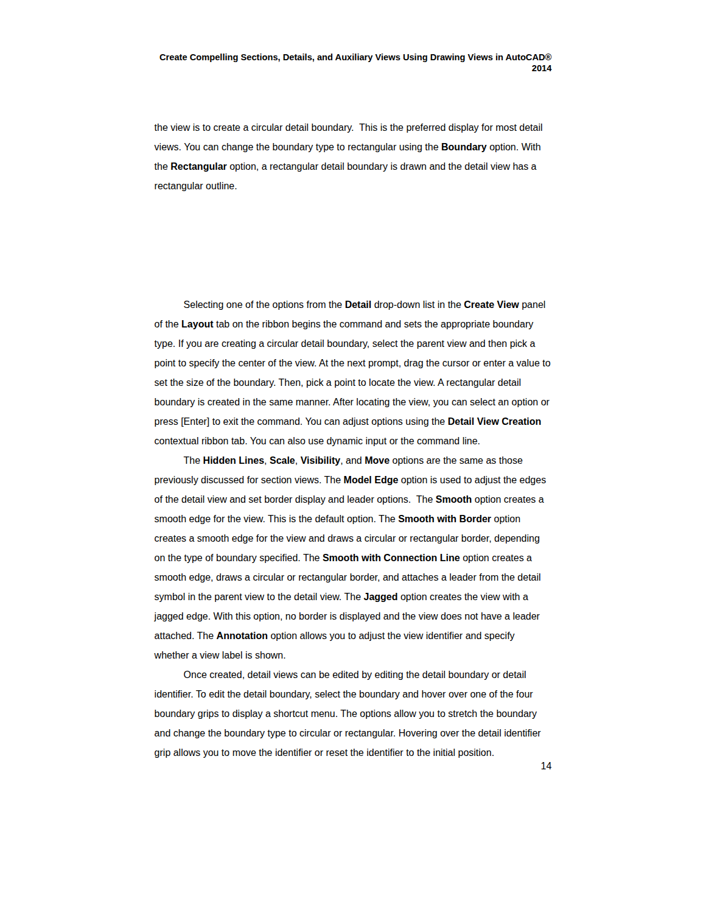Create Compelling Sections, Details, and Auxiliary Views Using Drawing Views in AutoCAD® 2014
the view is to create a circular detail boundary. This is the preferred display for most detail views. You can change the boundary type to rectangular using the Boundary option. With the Rectangular option, a rectangular detail boundary is drawn and the detail view has a rectangular outline.
Selecting one of the options from the Detail drop-down list in the Create View panel of the Layout tab on the ribbon begins the command and sets the appropriate boundary type. If you are creating a circular detail boundary, select the parent view and then pick a point to specify the center of the view. At the next prompt, drag the cursor or enter a value to set the size of the boundary. Then, pick a point to locate the view. A rectangular detail boundary is created in the same manner. After locating the view, you can select an option or press [Enter] to exit the command. You can adjust options using the Detail View Creation contextual ribbon tab. You can also use dynamic input or the command line.
The Hidden Lines, Scale, Visibility, and Move options are the same as those previously discussed for section views. The Model Edge option is used to adjust the edges of the detail view and set border display and leader options. The Smooth option creates a smooth edge for the view. This is the default option. The Smooth with Border option creates a smooth edge for the view and draws a circular or rectangular border, depending on the type of boundary specified. The Smooth with Connection Line option creates a smooth edge, draws a circular or rectangular border, and attaches a leader from the detail symbol in the parent view to the detail view. The Jagged option creates the view with a jagged edge. With this option, no border is displayed and the view does not have a leader attached. The Annotation option allows you to adjust the view identifier and specify whether a view label is shown.
Once created, detail views can be edited by editing the detail boundary or detail identifier. To edit the detail boundary, select the boundary and hover over one of the four boundary grips to display a shortcut menu. The options allow you to stretch the boundary and change the boundary type to circular or rectangular. Hovering over the detail identifier grip allows you to move the identifier or reset the identifier to the initial position.
14